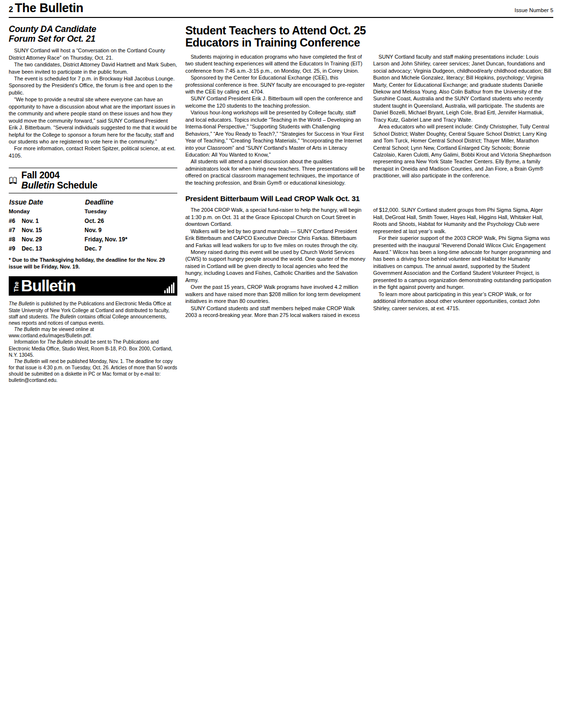2 The Bulletin
Issue Number 5
County DA Candidate
Forum Set for Oct. 21
SUNY Cortland will host a “Conversation on the Cortland County District Attorney Race” on Thursday, Oct. 21.
The two candidates, District Attorney David Hartnett and Mark Suben, have been invited to participate in the public forum.
The event is scheduled for 7 p.m. in Brockway Hall Jacobus Lounge. Sponsored by the President’s Office, the forum is free and open to the public.
“We hope to provide a neutral site where everyone can have an opportunity to have a discussion about what are the important issues in the community and where people stand on these issues and how they would move the community forward,” said SUNY Cortland President Erik J. Bitterbaum. “Several individuals suggested to me that it would be helpful for the College to sponsor a forum here for the faculty, staff and our students who are registered to vote here in the community.”
For more information, contact Robert Spitzer, political science, at ext. 4105.
🕮 Fall 2004
Bulletin Schedule
| Issue Date | Deadline |
| --- | --- |
| Monday | Tuesday |
| #6 Nov. 1 | Oct. 26 |
| #7 Nov. 15 | Nov. 9 |
| #8 Nov. 29 | Friday, Nov. 19* |
| #9 Dec. 13 | Dec. 7 |
* Due to the Thanksgiving holiday, the deadline for the Nov. 29 issue will be Friday, Nov. 19.
The Bulletin
The Bulletin is published by the Publications and Electronic Media Office at State University of New York College at Cortland and distributed to faculty, staff and students. The Bulletin contains official College announcements, news reports and notices of campus events.
The Bulletin may be viewed online at www.cortland.edu/images/Bulletin.pdf.
Information for The Bulletin should be sent to The Publications and Electronic Media Office, Studio West, Room B-18, P.O. Box 2000, Cortland, N.Y. 13045.
The Bulletin will next be published Monday, Nov. 1. The deadline for copy for that issue is 4:30 p.m. on Tuesday, Oct. 26. Articles of more than 50 words should be submitted on a diskette in PC or Mac format or by e-mail to: bulletin@cortland.edu.
Student Teachers to Attend Oct. 25
Educators in Training Conference
Students majoring in education programs who have completed the first of two student teaching experiences will attend the Educators In Training (EIT) conference from 7:45 a.m.-3:15 p.m., on Monday, Oct. 25, in Corey Union.
Sponsored by the Center for Educational Exchange (CEE), this professional conference is free. SUNY faculty are encouraged to pre-register with the CEE by calling ext. 4704.
SUNY Cortland President Erik J. Bitterbaum will open the conference and welcome the 120 students to the teaching profession.
Various hour-long workshops will be presented by College faculty, staff and local educators. Topics include “Teaching in the World – Developing an Interna-tional Perspective,” “Supporting Students with Challenging Behaviors,” “Are You Ready to Teach?,” “Strategies for Success in Your First Year of Teaching,” “Creating Teaching Materials,” “Incorporating the Internet into your Classroom” and “SUNY Cortland’s Master of Arts in Literacy Education: All You Wanted to Know,”
All students will attend a panel discussion about the qualities administrators look for when hiring new teachers. Three presentations will be offered on practical classroom management techniques, the importance of the teaching profession, and Brain Gym® or educational kinesiology.
SUNY Cortland faculty and staff making presentations include: Louis Larson and John Shirley, career services; Janet Duncan, foundations and social advocacy; Virginia Dudgeon, childhood/early childhood education; Bill Buxton and Michele Gonzalez, literacy; Bill Hopkins, psychology; Virginia Marty, Center for Educational Exchange; and graduate students Danielle Diekow and Melissa Young. Also Colin Balfour from the University of the Sunshine Coast, Australia and the SUNY Cortland students who recently student taught in Queensland, Australia, will participate. The students are Daniel Bozelli, Michael Bryant, Leigh Cole, Brad Ertl, Jennifer Harmatiuk, Tracy Kutz, Gabriel Lane and Tracy Waite.
Area educators who will present include: Cindy Christopher, Tully Central School District; Walter Doughty, Central Square School District; Larry King and Tom Turck, Homer Central School District; Thayer Miller, Marathon Central School; Lynn New, Cortland Enlarged City Schools; Bonnie Calzolaio, Karen Culotti, Amy Galimi, Bobbi Krout and Victoria Shephardson representing area New York State Teacher Centers. Elly Byrne, a family therapist in Oneida and Madison Counties, and Jan Fiore, a Brain Gym® practitioner, will also participate in the conference.
President Bitterbaum Will Lead CROP Walk Oct. 31
The 2004 CROP Walk, a special fund-raiser to help the hungry, will begin at 1:30 p.m. on Oct. 31 at the Grace Episcopal Church on Court Street in downtown Cortland.
Walkers will be led by two grand marshals — SUNY Cortland President Erik Bitterbaum and CAPCO Executive Director Chris Farkas. Bitterbaum and Farkas will lead walkers for up to five miles on routes through the city.
Money raised during this event will be used by Church World Services (CWS) to support hungry people around the world. One quarter of the money raised in Cortland will be given directly to local agencies who feed the hungry, including Loaves and Fishes, Catholic Charities and the Salvation Army.
Over the past 15 years, CROP Walk programs have involved 4.2 million walkers and have raised more than $208 million for long term development initiatives in more than 80 countries.
SUNY Cortland students and staff members helped make CROP Walk 2003 a record-breaking year. More than 275 local walkers raised in excess of $12,000. SUNY Cortland student groups from Phi Sigma Sigma, Alger Hall, DeGroat Hall, Smith Tower, Hayes Hall, Higgins Hall, Whitaker Hall, Roots and Shoots, Habitat for Humanity and the Psychology Club were represented at last year’s walk.
For their superior support of the 2003 CROP Walk, Phi Sigma Sigma was presented with the inaugural “Reverend Donald Wilcox Civic Engagement Award.” Wilcox has been a long-time advocate for hunger programming and has been a driving force behind volunteer and Habitat for Humanity initiatives on campus. The annual award, supported by the Student Government Association and the Cortland Student Volunteer Project, is presented to a campus organization demonstrating outstanding participation in the fight against poverty and hunger.
To learn more about participating in this year’s CROP Walk, or for additional information about other volunteer opportunities, contact John Shirley, career services, at ext. 4715.